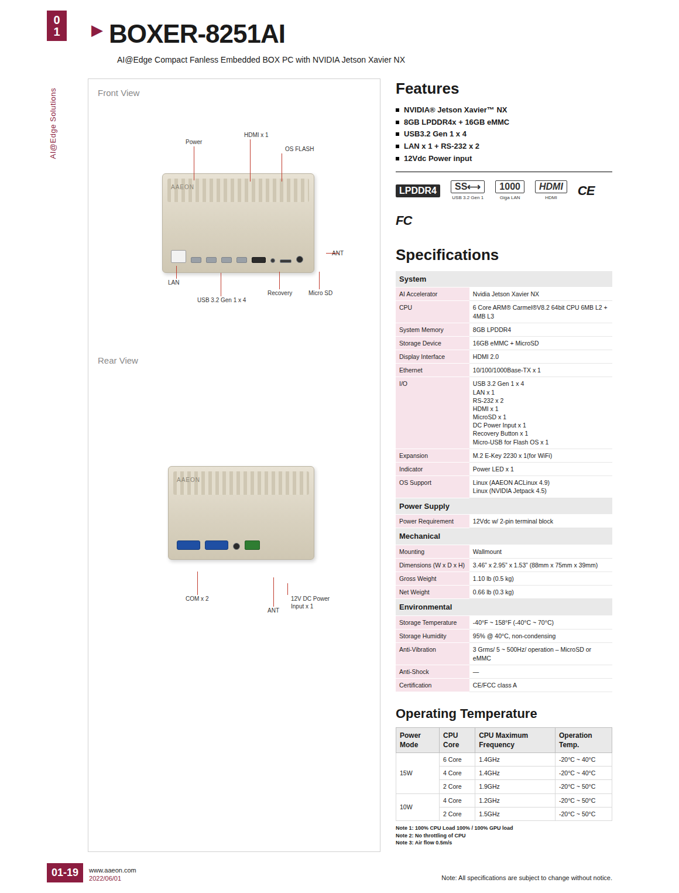01
AI@Edge Solutions
▶
BOXER-8251AI
AI@Edge Compact Fanless Embedded BOX PC with NVIDIA Jetson Xavier NX
Front View
AAEON
Power
HDMI x 1
OS FLASH
LAN
USB 3.2 Gen 1 x 4
Recovery
Micro SD
ANT
Rear View
AAEON
COM x 2
ANT
12V DC Power
Input x 1
Features
NVIDIA® Jetson Xavier™ NX
8GB LPDDR4x + 16GB eMMC
USB3.2 Gen 1 x 4
LAN x 1 + RS-232 x 2
12Vdc Power input
LPDDR4
SS⟷USB 3.2 Gen 1
1000 Giga LAN
HDMI HDMI
CE
FC
Specifications
| System |
| --- |
| AI Accelerator | Nvidia Jetson Xavier NX |
| CPU | 6 Core ARM® Carmel®V8.2 64bit CPU 6MB L2 + 4MB L3 |
| System Memory | 8GB LPDDR4 |
| Storage Device | 16GB eMMC + MicroSD |
| Display Interface | HDMI 2.0 |
| Ethernet | 10/100/1000Base-TX x 1 |
| I/O | USB 3.2 Gen 1 x 4 LAN x 1 RS-232 x 2 HDMI x 1 MicroSD x 1 DC Power Input x 1 Recovery Button x 1 Micro-USB for Flash OS x 1 |
| Expansion | M.2 E-Key 2230 x 1(for WiFi) |
| Indicator | Power LED x 1 |
| OS Support | Linux (AAEON ACLinux 4.9) Linux (NVIDIA Jetpack 4.5) |
| Power Supply |
| Power Requirement | 12Vdc w/ 2-pin terminal block |
| Mechanical |
| Mounting | Wallmount |
| Dimensions (W x D x H) | 3.46” x 2.95” x 1.53” (88mm x 75mm x 39mm) |
| Gross Weight | 1.10 lb (0.5 kg) |
| Net Weight | 0.66 lb (0.3 kg) |
| Environmental |
| Storage Temperature | -40°F ~ 158°F (-40°C ~ 70°C) |
| Storage Humidity | 95% @ 40°C, non-condensing |
| Anti-Vibration | 3 Grms/ 5 ~ 500Hz/ operation – MicroSD or eMMC |
| Anti-Shock | — |
| Certification | CE/FCC class A |
Operating Temperature
| Power Mode | CPU Core | CPU Maximum Frequency | Operation Temp. |
| --- | --- | --- | --- |
| 15W | 6 Core | 1.4GHz | -20°C ~ 40°C |
| 4 Core | 1.4GHz | -20°C ~ 40°C |
| 2 Core | 1.9GHz | -20°C ~ 50°C |
| 10W | 4 Core | 1.2GHz | -20°C ~ 50°C |
| 2 Core | 1.5GHz | -20°C ~ 50°C |
Note 1: 100% CPU Load 100% / 100% GPU load
Note 2: No throttling of CPU
Note 3: Air flow 0.5m/s
01-19
www.aaeon.com
2022/06/01
Note: All specifications are subject to change without notice.